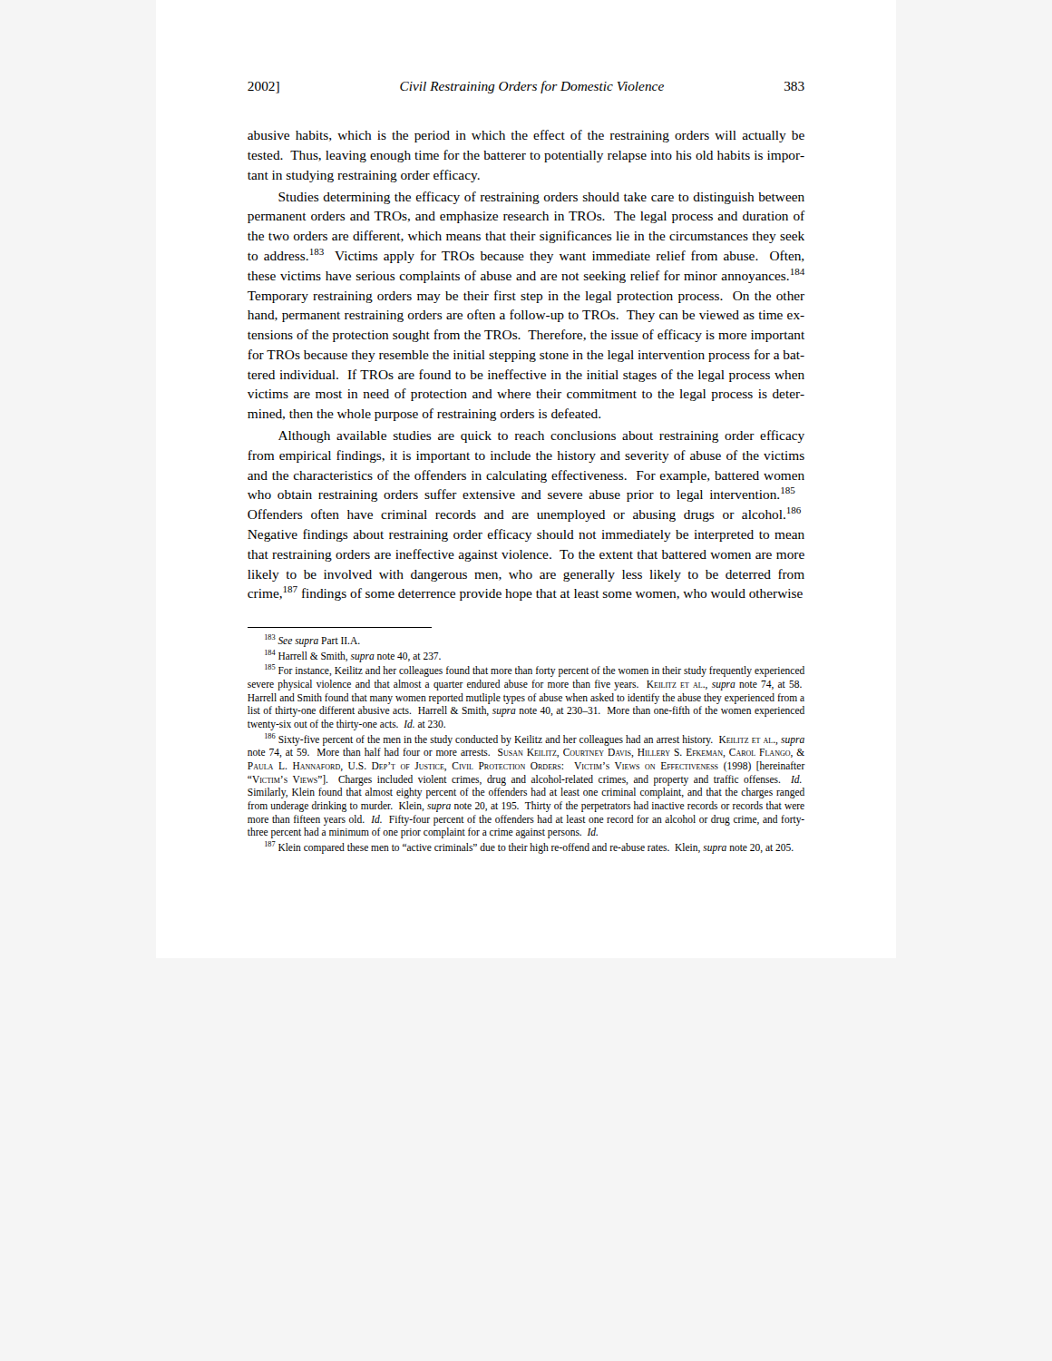2002] Civil Restraining Orders for Domestic Violence 383
abusive habits, which is the period in which the effect of the restraining orders will actually be tested. Thus, leaving enough time for the batterer to potentially relapse into his old habits is important in studying restraining order efficacy.
Studies determining the efficacy of restraining orders should take care to distinguish between permanent orders and TROs, and emphasize research in TROs. The legal process and duration of the two orders are different, which means that their significances lie in the circumstances they seek to address.183 Victims apply for TROs because they want immediate relief from abuse. Often, these victims have serious complaints of abuse and are not seeking relief for minor annoyances.184 Temporary restraining orders may be their first step in the legal protection process. On the other hand, permanent restraining orders are often a follow-up to TROs. They can be viewed as time extensions of the protection sought from the TROs. Therefore, the issue of efficacy is more important for TROs because they resemble the initial stepping stone in the legal intervention process for a battered individual. If TROs are found to be ineffective in the initial stages of the legal process when victims are most in need of protection and where their commitment to the legal process is determined, then the whole purpose of restraining orders is defeated.
Although available studies are quick to reach conclusions about restraining order efficacy from empirical findings, it is important to include the history and severity of abuse of the victims and the characteristics of the offenders in calculating effectiveness. For example, battered women who obtain restraining orders suffer extensive and severe abuse prior to legal intervention.185 Offenders often have criminal records and are unemployed or abusing drugs or alcohol.186 Negative findings about restraining order efficacy should not immediately be interpreted to mean that restraining orders are ineffective against violence. To the extent that battered women are more likely to be involved with dangerous men, who are generally less likely to be deterred from crime,187 findings of some deterrence provide hope that at least some women, who would otherwise
183 See supra Part II.A.
184 Harrell & Smith, supra note 40, at 237.
185 For instance, Keilitz and her colleagues found that more than forty percent of the women in their study frequently experienced severe physical violence and that almost a quarter endured abuse for more than five years. Keilitz et al., supra note 74, at 58. Harrell and Smith found that many women reported mutliple types of abuse when asked to identify the abuse they experienced from a list of thirty-one different abusive acts. Harrell & Smith, supra note 40, at 230–31. More than one-fifth of the women experienced twenty-six out of the thirty-one acts. Id. at 230.
186 Sixty-five percent of the men in the study conducted by Keilitz and her colleagues had an arrest history. Keilitz et al., supra note 74, at 59. More than half had four or more arrests. Susan Keilitz, Courtney Davis, Hillery S. Efkeman, Carol Flango, & Paula L. Hannaford, U.S. Dep’t of Justice, Civil Protection Orders: Victim’s Views on Effectiveness (1998) [hereinafter “Victim’s Views”]. Charges included violent crimes, drug and alcohol-related crimes, and property and traffic offenses. Id. Similarly, Klein found that almost eighty percent of the offenders had at least one criminal complaint, and that the charges ranged from underage drinking to murder. Klein, supra note 20, at 195. Thirty of the perpetrators had inactive records or records that were more than fifteen years old. Id. Fifty-four percent of the offenders had at least one record for an alcohol or drug crime, and forty-three percent had a minimum of one prior complaint for a crime against persons. Id.
187 Klein compared these men to “active criminals” due to their high re-offend and re-abuse rates. Klein, supra note 20, at 205.